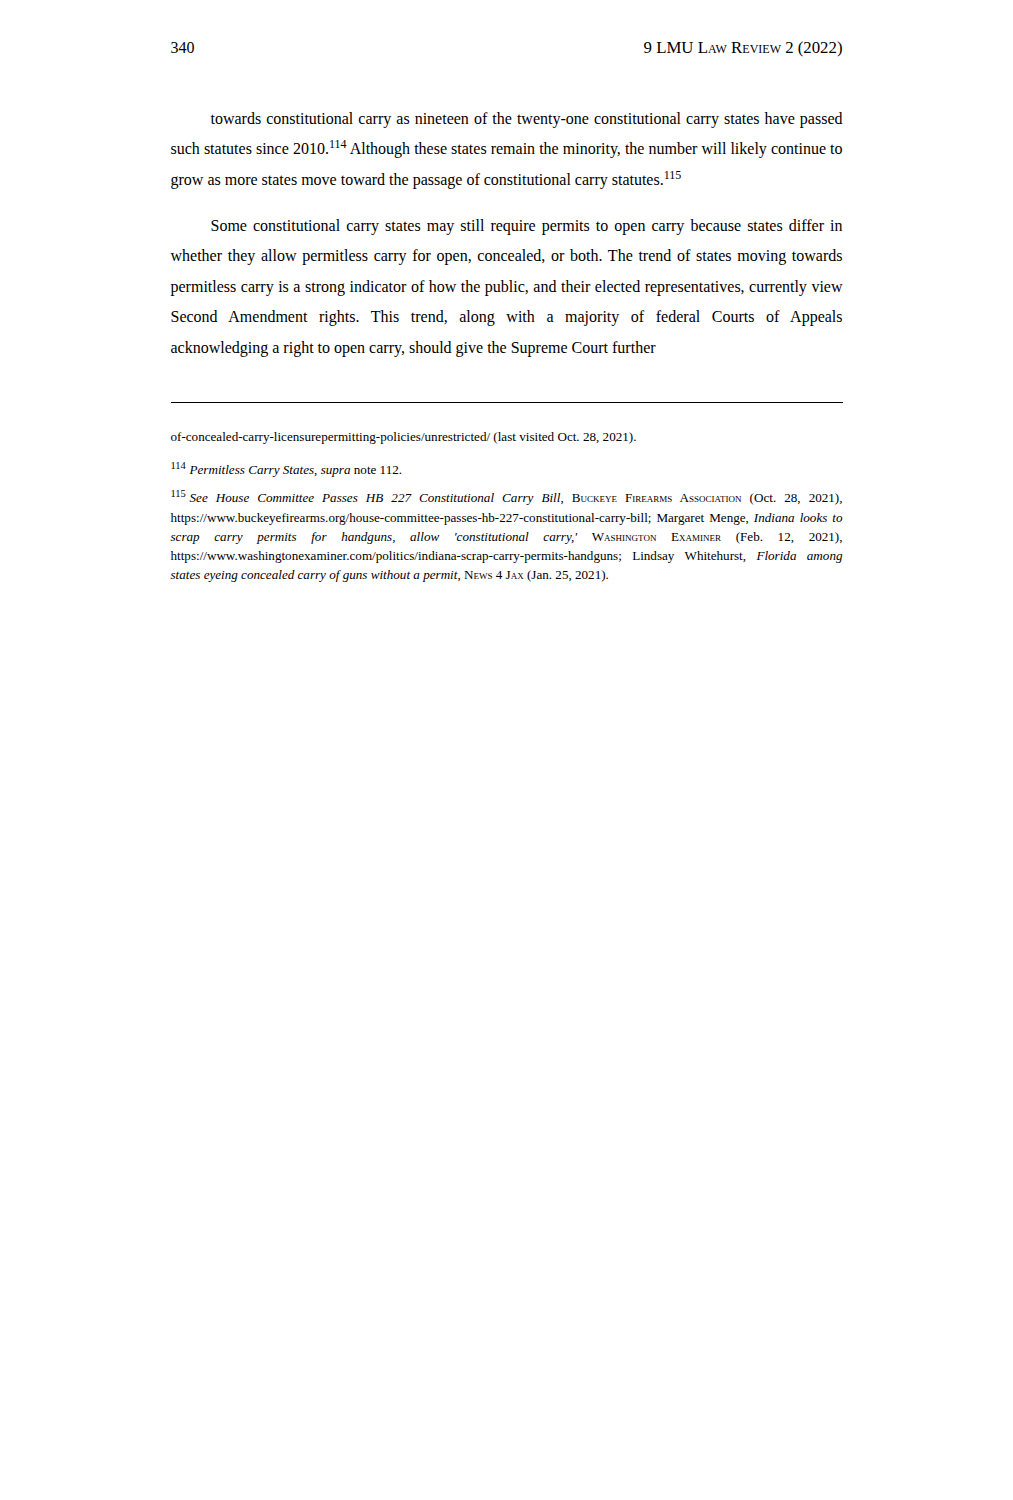340 9 LMU Law Review 2 (2022)
towards constitutional carry as nineteen of the twenty-one constitutional carry states have passed such statutes since 2010.114 Although these states remain the minority, the number will likely continue to grow as more states move toward the passage of constitutional carry statutes.115
Some constitutional carry states may still require permits to open carry because states differ in whether they allow permitless carry for open, concealed, or both. The trend of states moving towards permitless carry is a strong indicator of how the public, and their elected representatives, currently view Second Amendment rights. This trend, along with a majority of federal Courts of Appeals acknowledging a right to open carry, should give the Supreme Court further
of-concealed-carry-licensurepermitting-policies/unrestricted/ (last visited Oct. 28, 2021).
114 Permitless Carry States, supra note 112.
115 See House Committee Passes HB 227 Constitutional Carry Bill, Buckeye Firearms Association (Oct. 28, 2021), https://www.buckeyefirearms.org/house-committee-passes-hb-227-constitutional-carry-bill; Margaret Menge, Indiana looks to scrap carry permits for handguns, allow 'constitutional carry,' Washington Examiner (Feb. 12, 2021), https://www.washingtonexaminer.com/politics/indiana-scrap-carry-permits-handguns; Lindsay Whitehurst, Florida among states eyeing concealed carry of guns without a permit, News 4 Jax (Jan. 25, 2021).